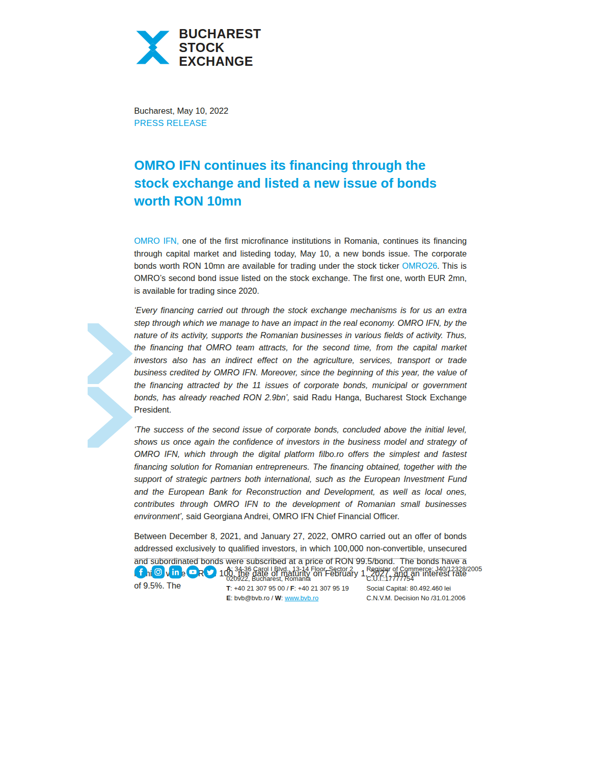Bucharest
Stock
Exchange
Bucharest, May 10, 2022
PRESS RELEASE
OMRO IFN continues its financing through the stock exchange and listed a new issue of bonds worth RON 10mn
OMRO IFN, one of the first microfinance institutions in Romania, continues its financing through capital market and listeding today, May 10, a new bonds issue. The corporate bonds worth RON 10mn are available for trading under the stock ticker OMRO26. This is OMRO’s second bond issue listed on the stock exchange. The first one, worth EUR 2mn, is available for trading since 2020.
‘Every financing carried out through the stock exchange mechanisms is for us an extra step through which we manage to have an impact in the real economy. OMRO IFN, by the nature of its activity, supports the Romanian businesses in various fields of activity. Thus, the financing that OMRO team attracts, for the second time, from the capital market investors also has an indirect effect on the agriculture, services, transport or trade business credited by OMRO IFN. Moreover, since the beginning of this year, the value of the financing attracted by the 11 issues of corporate bonds, municipal or government bonds, has already reached RON 2.9bn’, said Radu Hanga, Bucharest Stock Exchange President.
‘The success of the second issue of corporate bonds, concluded above the initial level, shows us once again the confidence of investors in the business model and strategy of OMRO IFN, which through the digital platform filbo.ro offers the simplest and fastest financing solution for Romanian entrepreneurs. The financing obtained, together with the support of strategic partners both international, such as the European Investment Fund and the European Bank for Reconstruction and Development, as well as local ones, contributes through OMRO IFN to the development of Romanian small businesses environment’, said Georgiana Andrei, OMRO IFN Chief Financial Officer.
Between December 8, 2021, and January 27, 2022, OMRO carried out an offer of bonds addressed exclusively to qualified investors, in which 100,000 non-convertible, unsecured and subordinated bonds were subscribed at a price of RON 99.5/bond. The bonds have a nominal value of RON 100, the date of maturity on February 1, 2027, and an interest rate of 9.5%. The
A: 34-36 Carol I Blvd., 13-14 Floor, Sector 2
020922, Bucharest, Romania
T: +40 21 307 95 00 / F: +40 21 307 95 19
E: bvb@bvb.ro / W: www.bvb.ro
Register of Commerce: J40/12328/2005
C.U.I.:17777754
Social Capital: 80.492.460 lei
C.N.V.M. Decision No /31.01.2006